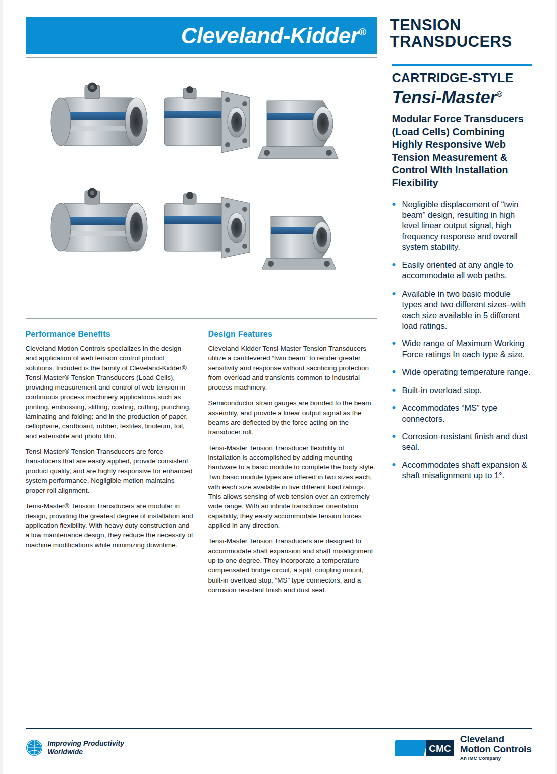Cleveland-Kidder®
Tension Transducers
Performance Benefits
Cleveland Motion Controls specializes in the design and application of web tension control product solutions. Included is the family of Cleveland-Kidder® Tensi-Master® Tension Transducers (Load Cells), providing measurement and control of web tension in continuous process machinery applications such as printing, embossing, slitting, coating, cutting, punching, laminating and folding; and in the production of paper, cellophane, cardboard, rubber, textiles, linoleum, foil, and extensible and photo film.
Tensi-Master® Tension Transducers are force transducers that are easily applied, provide consistent product quality, and are highly responsive for enhanced system performance. Negligible motion maintains proper roll alignment.
Tensi-Master® Tension Transducers are modular in design, providing the greatest degree of installation and application flexibility. With heavy duty construction and a low maintenance design, they reduce the necessity of machine modifications while minimizing downtime.
Design Features
Cleveland-Kidder Tensi-Master Tension Transducers utilize a cantilevered “twin beam” to render greater sensitivity and response without sacrificing protection from overload and transients common to industrial process machinery.
Semiconductor strain gauges are bonded to the beam assembly, and provide a linear output signal as the beams are deflected by the force acting on the transducer roll.
Tensi-Master Tension Transducer flexibility of installation is accomplished by adding mounting hardware to a basic module to complete the body style. Two basic module types are offered in two sizes each, with each size available in five different load ratings. This allows sensing of web tension over an extremely wide range. With an infinite transducer orientation capability, they easily accommodate tension forces applied in any direction.
Tensi-Master Tension Transducers are designed to accommodate shaft expansion and shaft misalignment up to one degree. They incorporate a temperature compensated bridge circuit, a split coupling mount, built-in overload stop, “MS” type connectors, and a corrosion resistant finish and dust seal.
Cartridge-Style
Tensi-Master®
Modular Force Transducers (Load Cells) Combining Highly Responsive Web Tension Measurement & Control WIth Installation Flexibility
Negligible displacement of “twin beam” design, resulting in high level linear output signal, high frequency response and overall system stability.
Easily oriented at any angle to accommodate all web paths.
Available in two basic module types and two different sizes–with each size available in 5 different load ratings.
Wide range of Maximum Working Force ratings In each type & size.
Wide operating temperature range.
Built-in overload stop.
Accommodates “MS” type connectors.
Corrosion-resistant finish and dust seal.
Accommodates shaft expansion & shaft misalignment up to 1°.
Improving Productivity
Worldwide
CMC
Cleveland
Motion Controls
An IMC Company